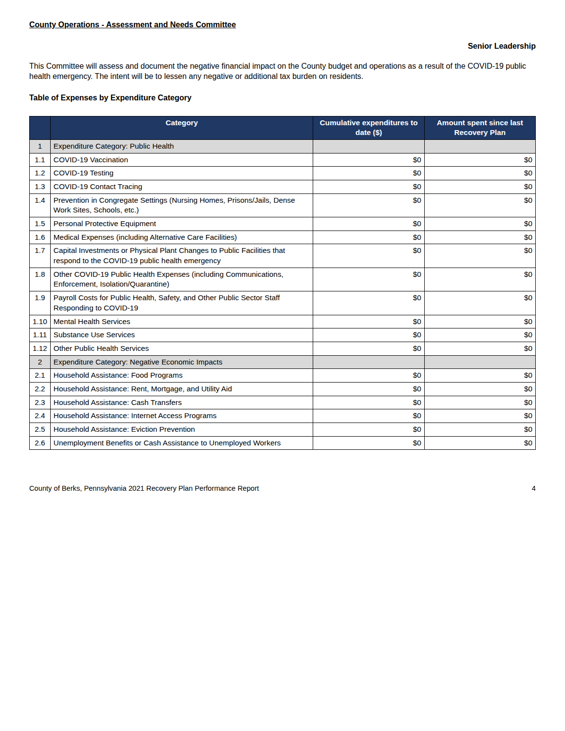County Operations - Assessment and Needs Committee
Senior Leadership
This Committee will assess and document the negative financial impact on the County budget and operations as a result of the COVID-19 public health emergency. The intent will be to lessen any negative or additional tax burden on residents.
Table of Expenses by Expenditure Category
| | Category | Cumulative expenditures to date ($) | Amount spent since last Recovery Plan |
| --- | --- | --- | --- |
| 1 | Expenditure Category: Public Health | | |
| 1.1 | COVID-19 Vaccination | $0 | $0 |
| 1.2 | COVID-19 Testing | $0 | $0 |
| 1.3 | COVID-19 Contact Tracing | $0 | $0 |
| 1.4 | Prevention in Congregate Settings (Nursing Homes, Prisons/Jails, Dense Work Sites, Schools, etc.) | $0 | $0 |
| 1.5 | Personal Protective Equipment | $0 | $0 |
| 1.6 | Medical Expenses (including Alternative Care Facilities) | $0 | $0 |
| 1.7 | Capital Investments or Physical Plant Changes to Public Facilities that respond to the COVID-19 public health emergency | $0 | $0 |
| 1.8 | Other COVID-19 Public Health Expenses (including Communications, Enforcement, Isolation/Quarantine) | $0 | $0 |
| 1.9 | Payroll Costs for Public Health, Safety, and Other Public Sector Staff Responding to COVID-19 | $0 | $0 |
| 1.10 | Mental Health Services | $0 | $0 |
| 1.11 | Substance Use Services | $0 | $0 |
| 1.12 | Other Public Health Services | $0 | $0 |
| 2 | Expenditure Category: Negative Economic Impacts | | |
| 2.1 | Household Assistance: Food Programs | $0 | $0 |
| 2.2 | Household Assistance: Rent, Mortgage, and Utility Aid | $0 | $0 |
| 2.3 | Household Assistance: Cash Transfers | $0 | $0 |
| 2.4 | Household Assistance: Internet Access Programs | $0 | $0 |
| 2.5 | Household Assistance: Eviction Prevention | $0 | $0 |
| 2.6 | Unemployment Benefits or Cash Assistance to Unemployed Workers | $0 | $0 |
County of Berks, Pennsylvania 2021 Recovery Plan Performance Report 4